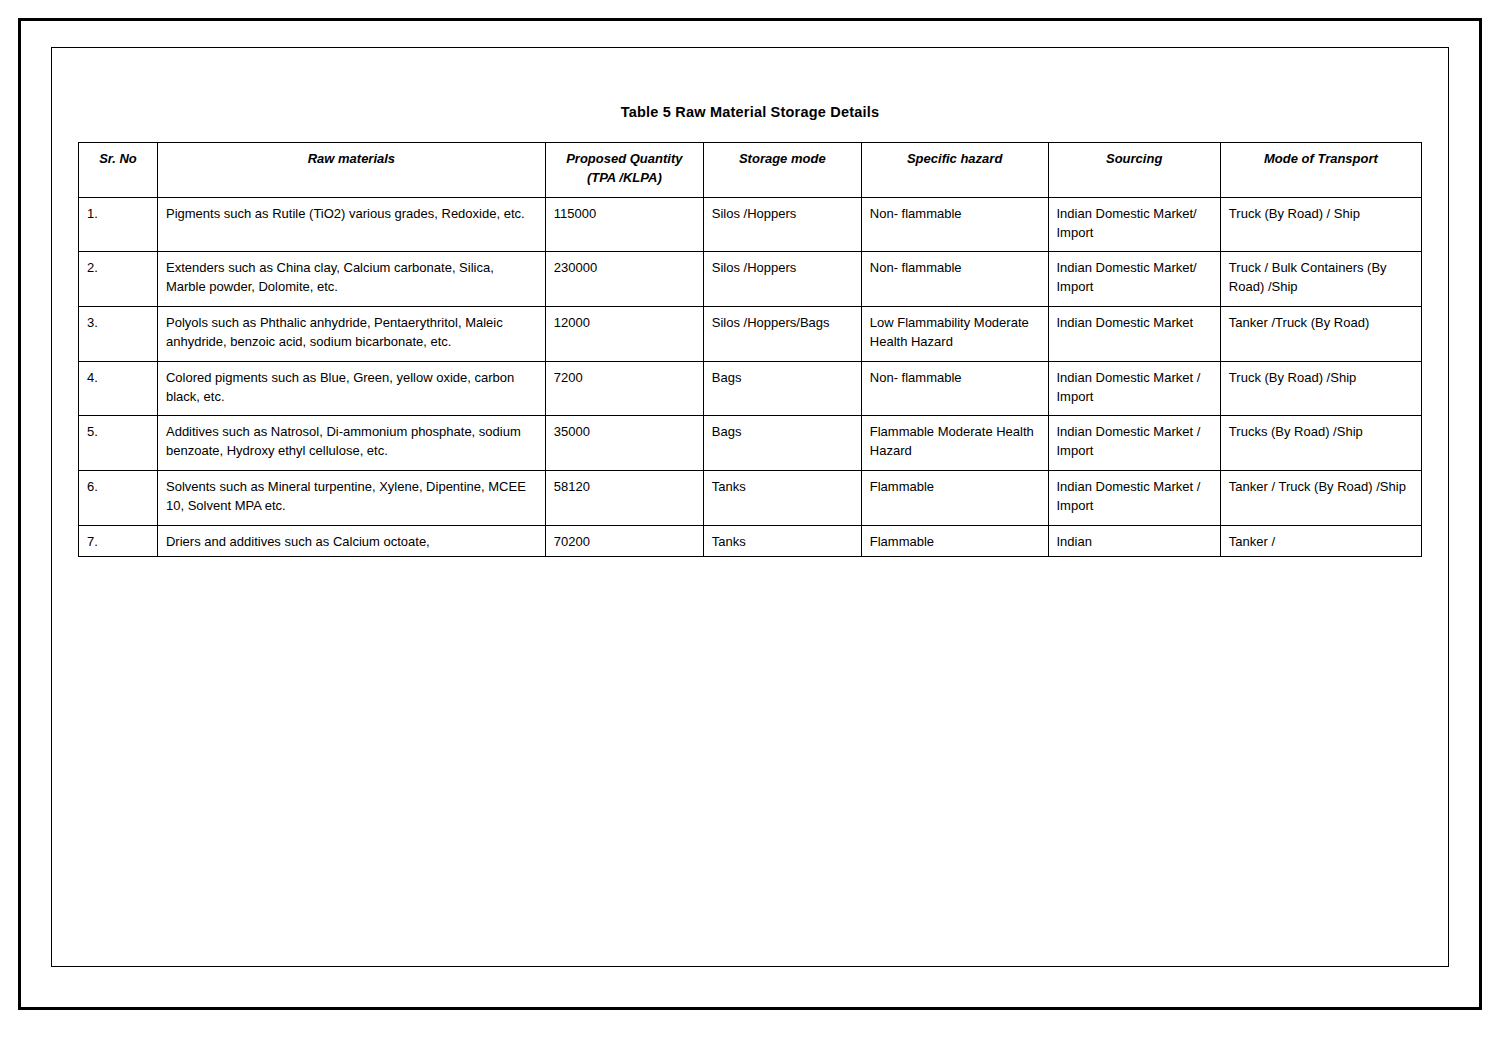Table 5 Raw Material Storage Details
| Sr. No | Raw materials | Proposed Quantity (TPA /KLPA) | Storage mode | Specific hazard | Sourcing | Mode of Transport |
| --- | --- | --- | --- | --- | --- | --- |
| 1. | Pigments such as Rutile (TiO2) various grades, Redoxide, etc. | 115000 | Silos /Hoppers | Non- flammable | Indian Domestic Market/ Import | Truck (By Road) / Ship |
| 2. | Extenders such as China clay, Calcium carbonate, Silica, Marble powder, Dolomite, etc. | 230000 | Silos /Hoppers | Non- flammable | Indian Domestic Market/ Import | Truck / Bulk Containers (By Road) /Ship |
| 3. | Polyols such as Phthalic anhydride, Pentaerythritol, Maleic anhydride, benzoic acid, sodium bicarbonate, etc. | 12000 | Silos /Hoppers/Bags | Low Flammability Moderate Health Hazard | Indian Domestic Market | Tanker /Truck (By Road) |
| 4. | Colored pigments such as Blue, Green, yellow oxide, carbon black, etc. | 7200 | Bags | Non- flammable | Indian Domestic Market / Import | Truck (By Road) /Ship |
| 5. | Additives such as Natrosol, Di-ammonium phosphate, sodium benzoate, Hydroxy ethyl cellulose, etc. | 35000 | Bags | Flammable Moderate Health Hazard | Indian Domestic Market / Import | Trucks (By Road) /Ship |
| 6. | Solvents such as Mineral turpentine, Xylene, Dipentine, MCEE 10, Solvent MPA etc. | 58120 | Tanks | Flammable | Indian Domestic Market / Import | Tanker / Truck (By Road) /Ship |
| 7. | Driers and additives such as Calcium octoate, | 70200 | Tanks | Flammable | Indian | Tanker / |